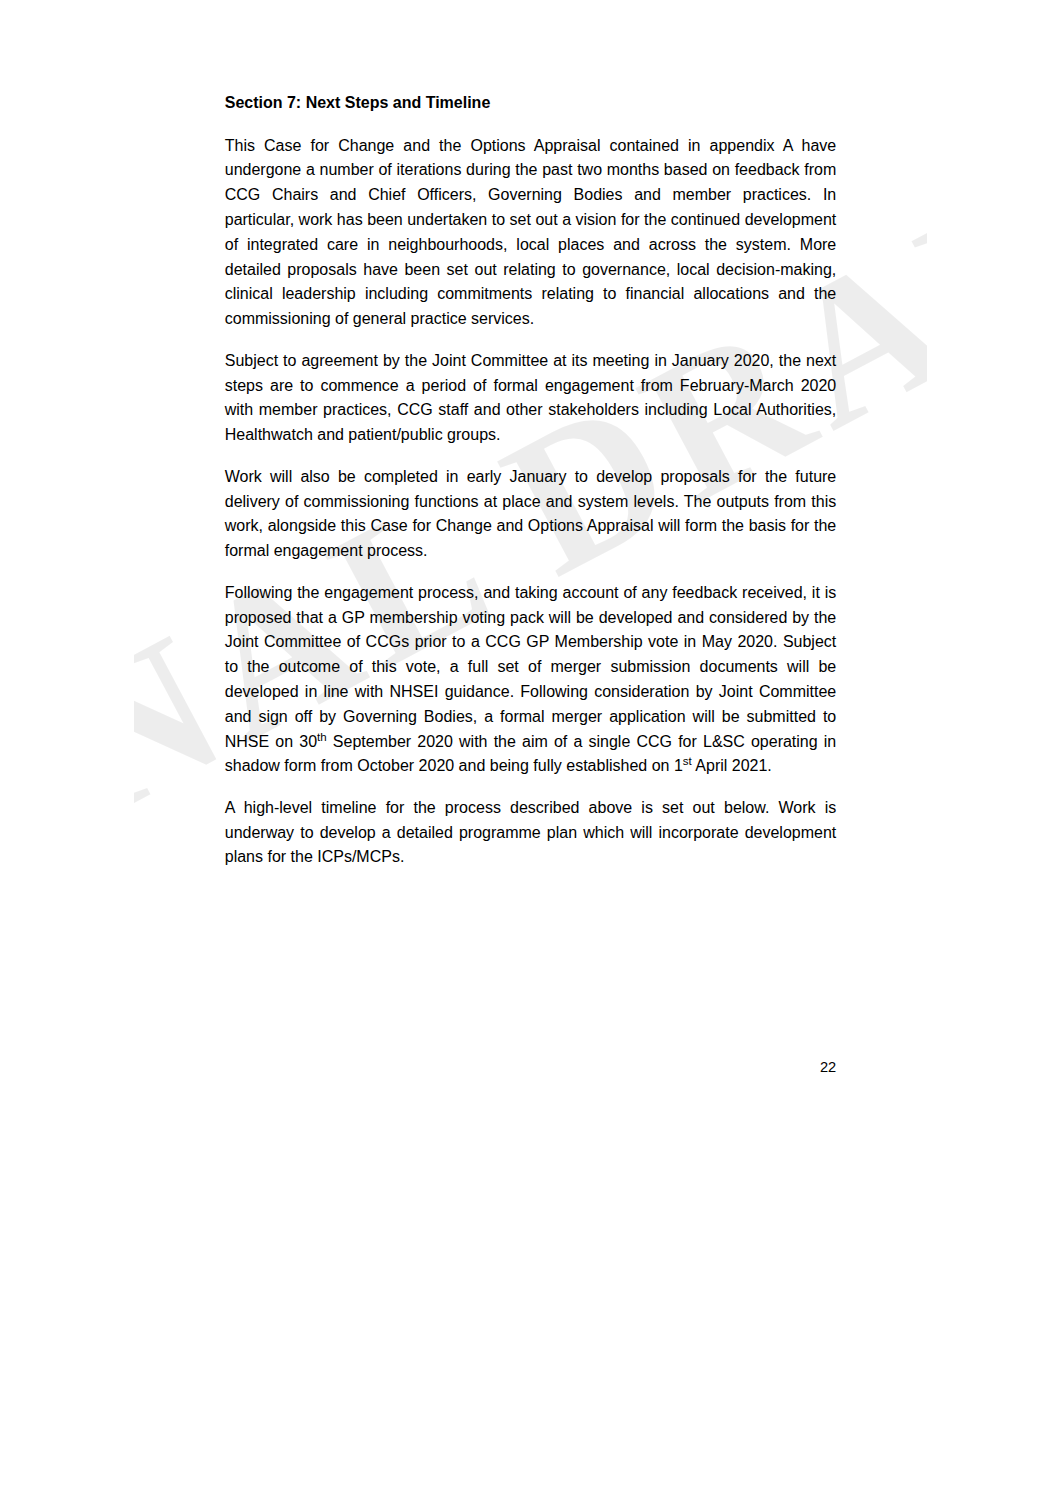FINAL DRAFT
Section 7: Next Steps and Timeline
This Case for Change and the Options Appraisal contained in appendix A have undergone a number of iterations during the past two months based on feedback from CCG Chairs and Chief Officers, Governing Bodies and member practices. In particular, work has been undertaken to set out a vision for the continued development of integrated care in neighbourhoods, local places and across the system. More detailed proposals have been set out relating to governance, local decision-making, clinical leadership including commitments relating to financial allocations and the commissioning of general practice services.
Subject to agreement by the Joint Committee at its meeting in January 2020, the next steps are to commence a period of formal engagement from February-March 2020 with member practices, CCG staff and other stakeholders including Local Authorities, Healthwatch and patient/public groups.
Work will also be completed in early January to develop proposals for the future delivery of commissioning functions at place and system levels. The outputs from this work, alongside this Case for Change and Options Appraisal will form the basis for the formal engagement process.
Following the engagement process, and taking account of any feedback received, it is proposed that a GP membership voting pack will be developed and considered by the Joint Committee of CCGs prior to a CCG GP Membership vote in May 2020. Subject to the outcome of this vote, a full set of merger submission documents will be developed in line with NHSEI guidance. Following consideration by Joint Committee and sign off by Governing Bodies, a formal merger application will be submitted to NHSE on 30th September 2020 with the aim of a single CCG for L&SC operating in shadow form from October 2020 and being fully established on 1st April 2021.
A high-level timeline for the process described above is set out below. Work is underway to develop a detailed programme plan which will incorporate development plans for the ICPs/MCPs.
22